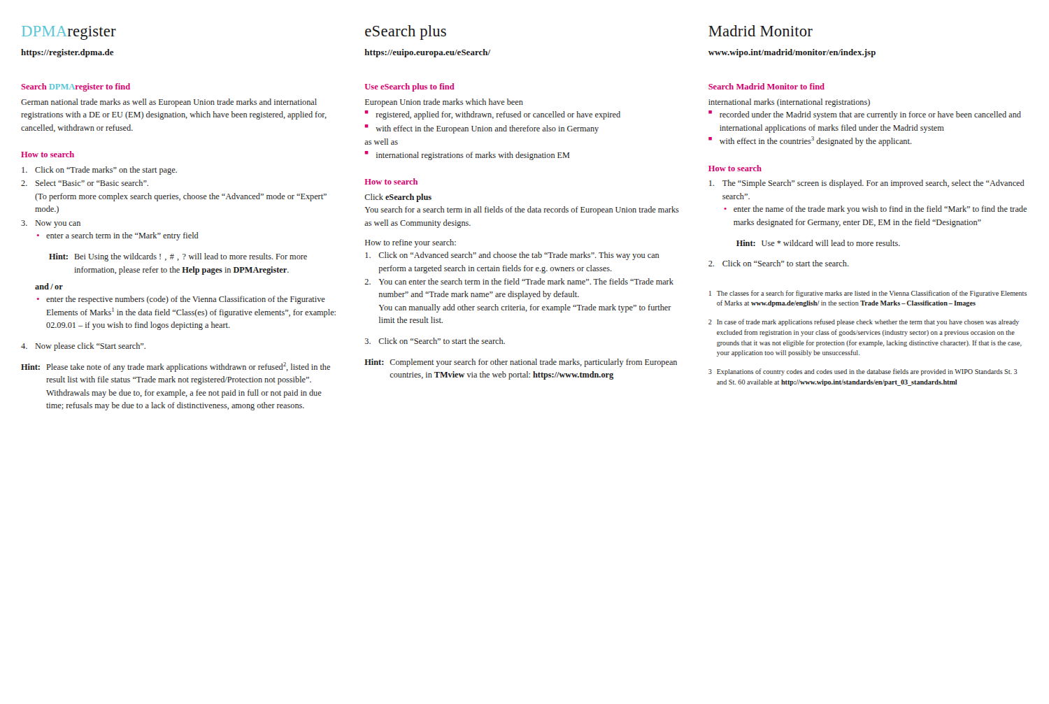DPMAregister
https://register.dpma.de
Search DPMAregister to find
German national trade marks as well as European Union trade marks and international registrations with a DE or EU (EM) designation, which have been registered, applied for, cancelled, withdrawn or refused.
How to search
Click on “Trade marks” on the start page.
Select “Basic” or “Basic search”.
(To perform more complex search queries, choose the “Advanced” mode or “Expert” mode.)
Now you can
enter a search term in the “Mark” entry field
Hint:
Bei Using the wildcards ! , # , ? will lead to more results. For more information, please refer to the Help pages in DPMAregister.
and / or
enter the respective numbers (code) of the Vienna Classification of the Figurative Elements of Marks1 in the data field “Class(es) of figurative elements”, for example: 02.09.01 – if you wish to find logos depicting a heart.
Now please click “Start search”.
Hint:
Please take note of any trade mark applications withdrawn or refused2, listed in the result list with file status “Trade mark not registered/Protection not possible”. Withdrawals may be due to, for example, a fee not paid in full or not paid in due time; refusals may be due to a lack of distinctiveness, among other reasons.
eSearch plus
https://euipo.europa.eu/eSearch/
Use eSearch plus to find
European Union trade marks which have been
registered, applied for, withdrawn, refused or cancelled or have expired
with effect in the European Union and therefore also in Germany
as well as
international registrations of marks with designation EM
How to search
Click eSearch plus
You search for a search term in all fields of the data records of European Union trade marks as well as Community designs.
How to refine your search:
Click on “Advanced search” and choose the tab “Trade marks”. This way you can perform a targeted search in certain fields for e.g. owners or classes.
You can enter the search term in the field “Trade mark name”. The fields “Trade mark number” and “Trade mark name” are displayed by default.
You can manually add other search criteria, for example “Trade mark type” to further limit the result list.
Click on “Search” to start the search.
Hint:
Complement your search for other national trade marks, particularly from European countries, in TMview via the web portal: https://www.tmdn.org
Madrid Monitor
www.wipo.int/madrid/monitor/en/index.jsp
Search Madrid Monitor to find
international marks (international registrations)
recorded under the Madrid system that are currently in force or have been cancelled and international applications of marks filed under the Madrid system
with effect in the countries3 designated by the applicant.
How to search
The “Simple Search” screen is displayed. For an improved search, select the “Advanced search”.
enter the name of the trade mark you wish to find in the field “Mark” to find the trade marks designated for Germany, enter DE, EM in the field “Designation”
Hint:
Use * wildcard will lead to more results.
Click on “Search” to start the search.
1
The classes for a search for figurative marks are listed in the Vienna Classification of the Figurative Elements of Marks at www.dpma.de/english/ in the section Trade Marks – Classification – Images
2
In case of trade mark applications refused please check whether the term that you have chosen was already excluded from registration in your class of goods/services (industry sector) on a previous occasion on the grounds that it was not eligible for protection (for example, lacking distinctive character). If that is the case, your application too will possibly be unsuccessful.
3
Explanations of country codes and codes used in the database fields are provided in WIPO Standards St. 3 and St. 60 available at http://www.wipo.int/standards/en/part_03_standards.html